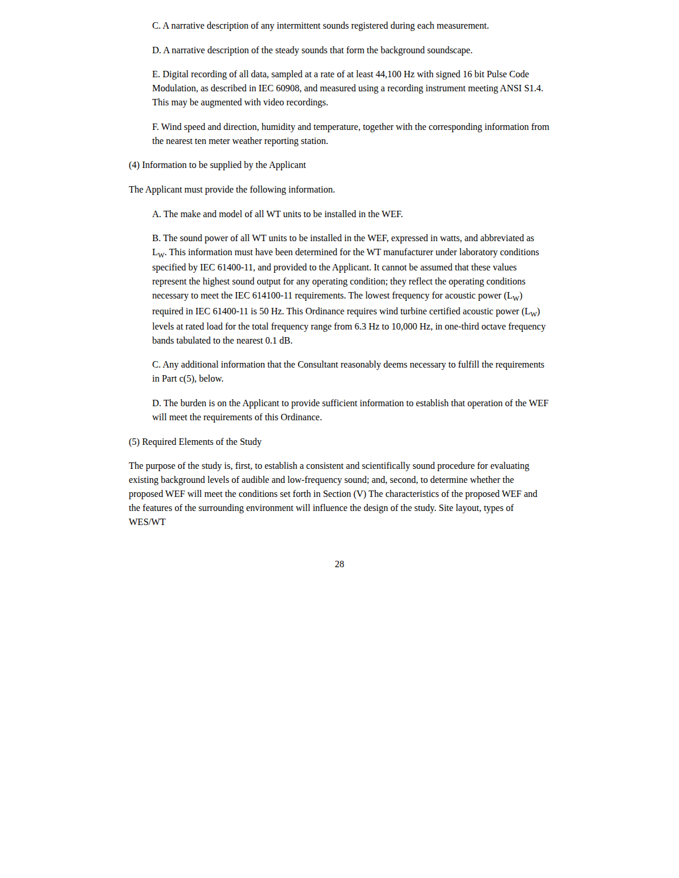C. A narrative description of any intermittent sounds registered during each measurement.
D. A narrative description of the steady sounds that form the background soundscape.
E. Digital recording of all data, sampled at a rate of at least 44,100 Hz with signed 16 bit Pulse Code Modulation, as described in IEC 60908, and measured using a recording instrument meeting ANSI S1.4. This may be augmented with video recordings.
F. Wind speed and direction, humidity and temperature, together with the corresponding information from the nearest ten meter weather reporting station.
(4) Information to be supplied by the Applicant
The Applicant must provide the following information.
A. The make and model of all WT units to be installed in the WEF.
B. The sound power of all WT units to be installed in the WEF, expressed in watts, and abbreviated as LW. This information must have been determined for the WT manufacturer under laboratory conditions specified by IEC 61400-11, and provided to the Applicant. It cannot be assumed that these values represent the highest sound output for any operating condition; they reflect the operating conditions necessary to meet the IEC 614100-11 requirements. The lowest frequency for acoustic power (LW) required in IEC 61400-11 is 50 Hz. This Ordinance requires wind turbine certified acoustic power (LW) levels at rated load for the total frequency range from 6.3 Hz to 10,000 Hz, in one-third octave frequency bands tabulated to the nearest 0.1 dB.
C. Any additional information that the Consultant reasonably deems necessary to fulfill the requirements in Part c(5), below.
D. The burden is on the Applicant to provide sufficient information to establish that operation of the WEF will meet the requirements of this Ordinance.
(5) Required Elements of the Study
The purpose of the study is, first, to establish a consistent and scientifically sound procedure for evaluating existing background levels of audible and low-frequency sound; and, second, to determine whether the proposed WEF will meet the conditions set forth in Section (V) The characteristics of the proposed WEF and the features of the surrounding environment will influence the design of the study. Site layout, types of WES/WT
28